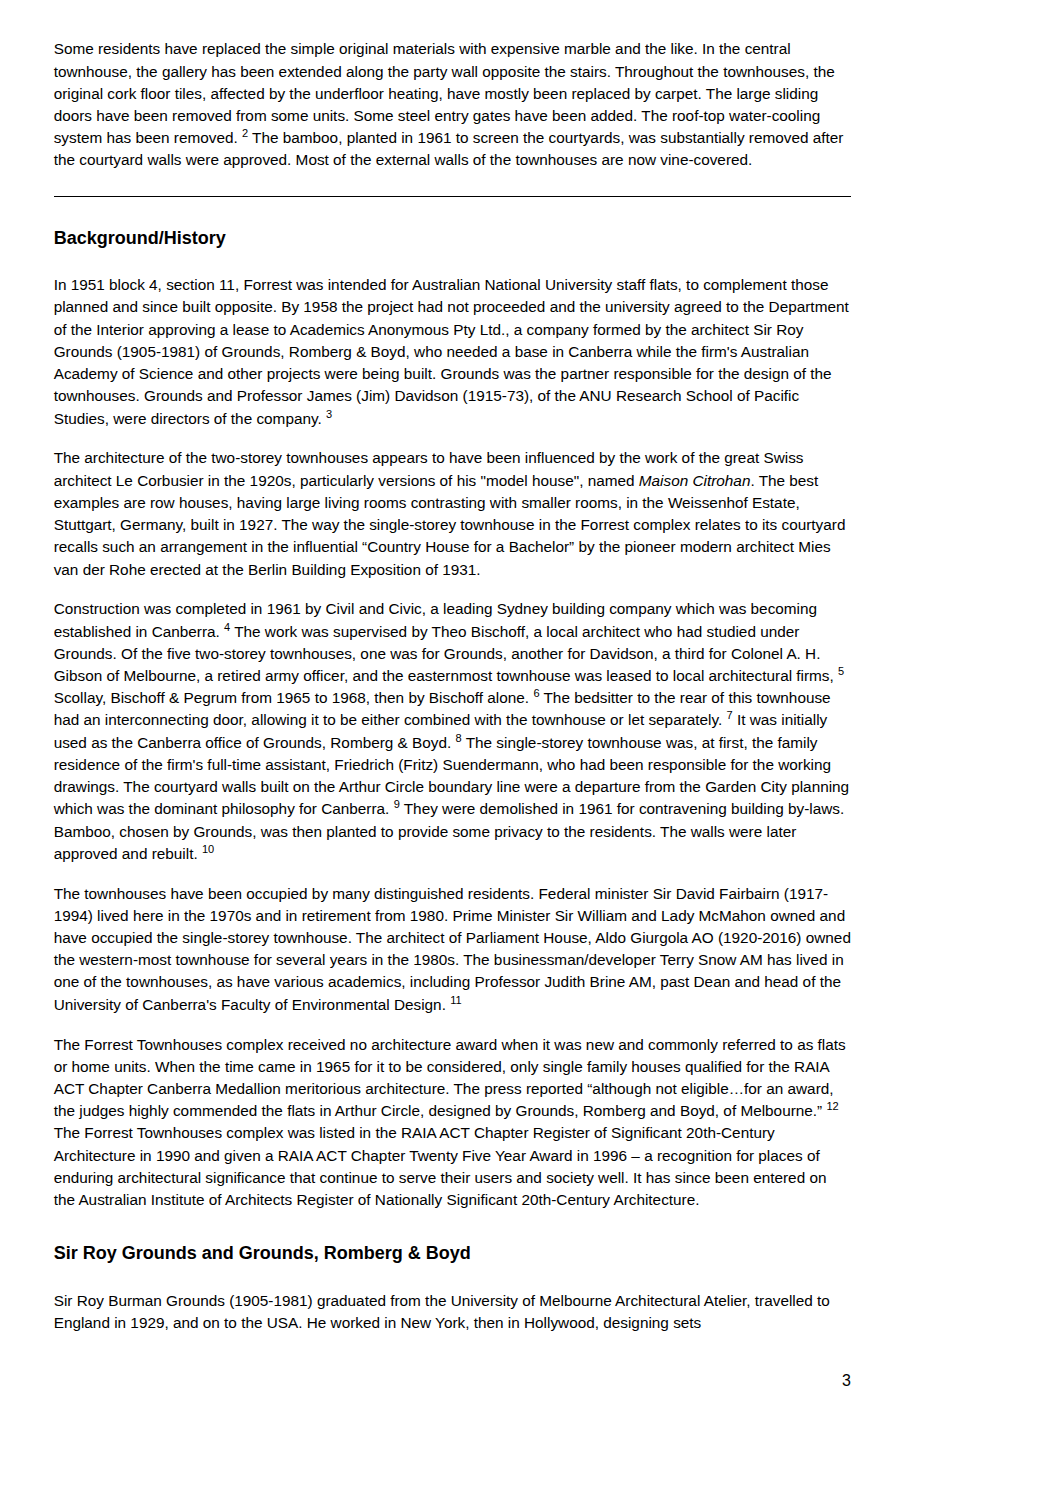Some residents have replaced the simple original materials with expensive marble and the like. In the central townhouse, the gallery has been extended along the party wall opposite the stairs. Throughout the townhouses, the original cork floor tiles, affected by the underfloor heating, have mostly been replaced by carpet. The large sliding doors have been removed from some units. Some steel entry gates have been added. The roof-top water-cooling system has been removed. 2 The bamboo, planted in 1961 to screen the courtyards, was substantially removed after the courtyard walls were approved. Most of the external walls of the townhouses are now vine-covered.
Background/History
In 1951 block 4, section 11, Forrest was intended for Australian National University staff flats, to complement those planned and since built opposite. By 1958 the project had not proceeded and the university agreed to the Department of the Interior approving a lease to Academics Anonymous Pty Ltd., a company formed by the architect Sir Roy Grounds (1905-1981) of Grounds, Romberg & Boyd, who needed a base in Canberra while the firm's Australian Academy of Science and other projects were being built. Grounds was the partner responsible for the design of the townhouses. Grounds and Professor James (Jim) Davidson (1915-73), of the ANU Research School of Pacific Studies, were directors of the company. 3
The architecture of the two-storey townhouses appears to have been influenced by the work of the great Swiss architect Le Corbusier in the 1920s, particularly versions of his "model house", named Maison Citrohan. The best examples are row houses, having large living rooms contrasting with smaller rooms, in the Weissenhof Estate, Stuttgart, Germany, built in 1927. The way the single-storey townhouse in the Forrest complex relates to its courtyard recalls such an arrangement in the influential “Country House for a Bachelor” by the pioneer modern architect Mies van der Rohe erected at the Berlin Building Exposition of 1931.
Construction was completed in 1961 by Civil and Civic, a leading Sydney building company which was becoming established in Canberra. 4 The work was supervised by Theo Bischoff, a local architect who had studied under Grounds. Of the five two-storey townhouses, one was for Grounds, another for Davidson, a third for Colonel A. H. Gibson of Melbourne, a retired army officer, and the easternmost townhouse was leased to local architectural firms, 5 Scollay, Bischoff & Pegrum from 1965 to 1968, then by Bischoff alone. 6 The bedsitter to the rear of this townhouse had an interconnecting door, allowing it to be either combined with the townhouse or let separately. 7 It was initially used as the Canberra office of Grounds, Romberg & Boyd. 8 The single-storey townhouse was, at first, the family residence of the firm's full-time assistant, Friedrich (Fritz) Suendermann, who had been responsible for the working drawings. The courtyard walls built on the Arthur Circle boundary line were a departure from the Garden City planning which was the dominant philosophy for Canberra. 9 They were demolished in 1961 for contravening building by-laws. Bamboo, chosen by Grounds, was then planted to provide some privacy to the residents. The walls were later approved and rebuilt. 10
The townhouses have been occupied by many distinguished residents. Federal minister Sir David Fairbairn (1917-1994) lived here in the 1970s and in retirement from 1980. Prime Minister Sir William and Lady McMahon owned and have occupied the single-storey townhouse. The architect of Parliament House, Aldo Giurgola AO (1920-2016) owned the western-most townhouse for several years in the 1980s. The businessman/developer Terry Snow AM has lived in one of the townhouses, as have various academics, including Professor Judith Brine AM, past Dean and head of the University of Canberra's Faculty of Environmental Design. 11
The Forrest Townhouses complex received no architecture award when it was new and commonly referred to as flats or home units. When the time came in 1965 for it to be considered, only single family houses qualified for the RAIA ACT Chapter Canberra Medallion meritorious architecture. The press reported “although not eligible…for an award, the judges highly commended the flats in Arthur Circle, designed by Grounds, Romberg and Boyd, of Melbourne.” 12 The Forrest Townhouses complex was listed in the RAIA ACT Chapter Register of Significant 20th-Century Architecture in 1990 and given a RAIA ACT Chapter Twenty Five Year Award in 1996 – a recognition for places of enduring architectural significance that continue to serve their users and society well. It has since been entered on the Australian Institute of Architects Register of Nationally Significant 20th-Century Architecture.
Sir Roy Grounds and Grounds, Romberg & Boyd
Sir Roy Burman Grounds (1905-1981) graduated from the University of Melbourne Architectural Atelier, travelled to England in 1929, and on to the USA. He worked in New York, then in Hollywood, designing sets
3